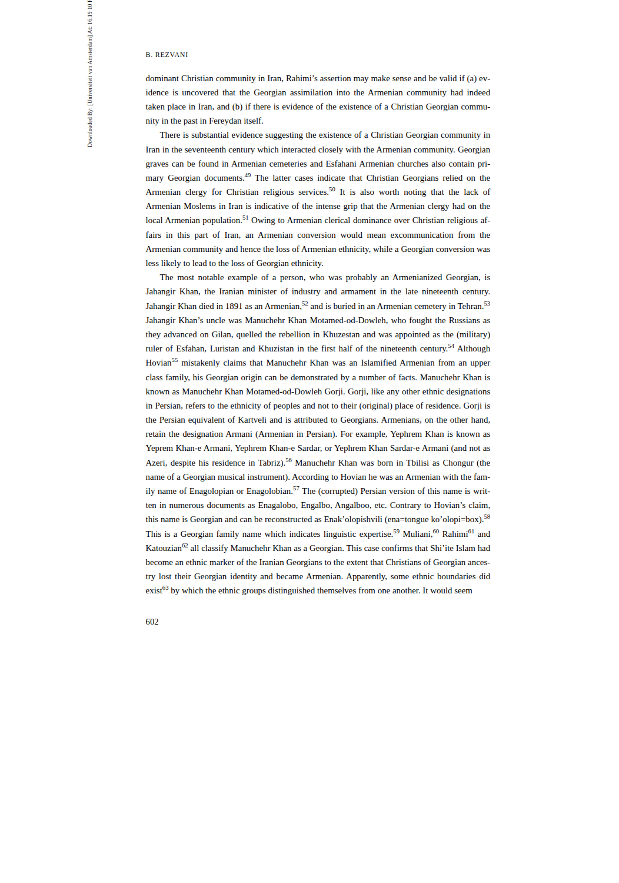Downloaded By: [Universiteit van Amsterdam] At: 16:19 10 February 2009
B. REZVANI
dominant Christian community in Iran, Rahimi’s assertion may make sense and be valid if (a) evidence is uncovered that the Georgian assimilation into the Armenian community had indeed taken place in Iran, and (b) if there is evidence of the existence of a Christian Georgian community in the past in Fereydan itself.
There is substantial evidence suggesting the existence of a Christian Georgian community in Iran in the seventeenth century which interacted closely with the Armenian community. Georgian graves can be found in Armenian cemeteries and Esfahani Armenian churches also contain primary Georgian documents.49 The latter cases indicate that Christian Georgians relied on the Armenian clergy for Christian religious services.50 It is also worth noting that the lack of Armenian Moslems in Iran is indicative of the intense grip that the Armenian clergy had on the local Armenian population.51 Owing to Armenian clerical dominance over Christian religious affairs in this part of Iran, an Armenian conversion would mean excommunication from the Armenian community and hence the loss of Armenian ethnicity, while a Georgian conversion was less likely to lead to the loss of Georgian ethnicity.
The most notable example of a person, who was probably an Armenianized Georgian, is Jahangir Khan, the Iranian minister of industry and armament in the late nineteenth century. Jahangir Khan died in 1891 as an Armenian,52 and is buried in an Armenian cemetery in Tehran.53 Jahangir Khan’s uncle was Manuchehr Khan Motamed-od-Dowleh, who fought the Russians as they advanced on Gilan, quelled the rebellion in Khuzestan and was appointed as the (military) ruler of Esfahan, Luristan and Khuzistan in the first half of the nineteenth century.54 Although Hovian55 mistakenly claims that Manuchehr Khan was an Islamified Armenian from an upper class family, his Georgian origin can be demonstrated by a number of facts. Manuchehr Khan is known as Manuchehr Khan Motamed-od-Dowleh Gorji. Gorji, like any other ethnic designations in Persian, refers to the ethnicity of peoples and not to their (original) place of residence. Gorji is the Persian equivalent of Kartveli and is attributed to Georgians. Armenians, on the other hand, retain the designation Armani (Armenian in Persian). For example, Yephrem Khan is known as Yeprem Khan-e Armani, Yephrem Khan-e Sardar, or Yephrem Khan Sardar-e Armani (and not as Azeri, despite his residence in Tabriz).56 Manuchehr Khan was born in Tbilisi as Chongur (the name of a Georgian musical instrument). According to Hovian he was an Armenian with the family name of Enagolopian or Enagolobian.57 The (corrupted) Persian version of this name is written in numerous documents as Enagalobo, Engalbo, Angalboo, etc. Contrary to Hovian’s claim, this name is Georgian and can be reconstructed as Enak’olopishvili (ena=tongue ko’olopi=box).58 This is a Georgian family name which indicates linguistic expertise.59 Muliani,60 Rahimi61 and Katouzian62 all classify Manuchehr Khan as a Georgian. This case confirms that Shi’ite Islam had become an ethnic marker of the Iranian Georgians to the extent that Christians of Georgian ancestry lost their Georgian identity and became Armenian. Apparently, some ethnic boundaries did exist63 by which the ethnic groups distinguished themselves from one another. It would seem
602